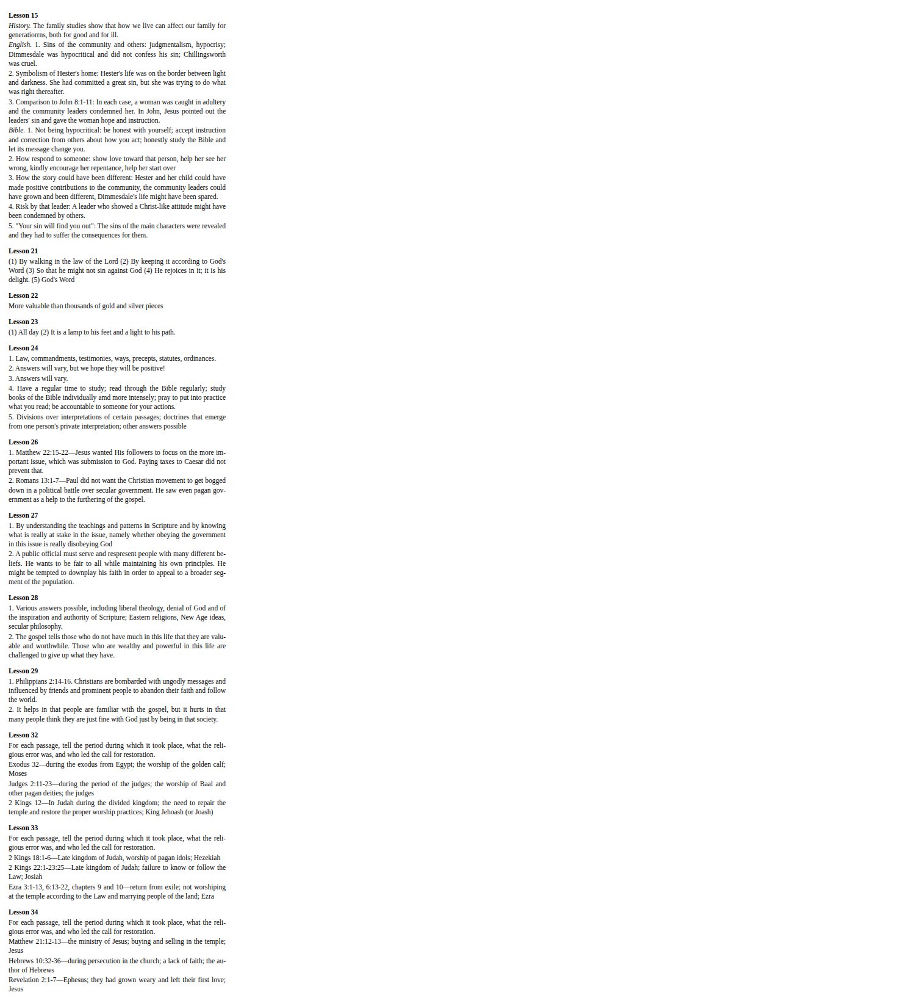Lesson 15
History. The family studies show that how we live can affect our family for generatiorrns, both for good and for ill.
English. 1. Sins of the community and others: judgmentalism, hypocrisy; Dimmesdale was hypocritical and did not confess his sin; Chillingsworth was cruel.
2. Symbolism of Hester's home: Hester's life was on the border between light and darkness. She had committed a great sin, but she was trying to do what was right thereafter.
3. Comparison to John 8:1-11: In each case, a woman was caught in adultery and the community leaders condemned her. In John, Jesus pointed out the leaders' sin and gave the woman hope and instruction.
Bible. 1. Not being hypocritical: be honest with yourself; accept instruction and correction from others about how you act; honestly study the Bible and let its message change you.
2. How respond to someone: show love toward that person, help her see her wrong, kindly encourage her repentance, help her start over
3. How the story could have been different: Hester and her child could have made positive contributions to the community, the community leaders could have grown and been different, Dimmesdale's life might have been spared.
4. Risk by that leader: A leader who showed a Christ-like attitude might have been condemned by others.
5. "Your sin will find you out": The sins of the main characters were revealed and they had to suffer the consequences for them.
Lesson 21
(1) By walking in the law of the Lord (2) By keeping it according to God's Word (3) So that he might not sin against God (4) He rejoices in it; it is his delight. (5) God's Word
Lesson 22
More valuable than thousands of gold and silver pieces
Lesson 23
(1) All day (2) It is a lamp to his feet and a light to his path.
Lesson 24
1. Law, commandments, testimonies, ways, precepts, statutes, ordinances.
2. Answers will vary, but we hope they will be positive!
3. Answers will vary.
4. Have a regular time to study; read through the Bible regularly; study books of the Bible individually amd more intensely; pray to put into practice what you read; be accountable to someone for your actions.
5. Divisions over interpretations of certain passages; doctrines that emerge from one person's private interpretation; other answers possible
Lesson 26
1. Matthew 22:15-22—Jesus wanted His followers to focus on the more important issue, which was submission to God. Paying taxes to Caesar did not prevent that.
2. Romans 13:1-7—Paul did not want the Christian movement to get bogged down in a political battle over secular government. He saw even pagan government as a help to the furthering of the gospel.
Lesson 27
1. By understanding the teachings and patterns in Scripture and by knowing what is really at stake in the issue, namely whether obeying the government in this issue is really disobeying God
2. A public official must serve and respresent people with many different beliefs. He wants to be fair to all while maintaining his own principles. He might be tempted to downplay his faith in order to appeal to a broader segment of the population.
Lesson 28
1. Various answers possible, including liberal theology, denial of God and of the inspiration and authority of Scripture; Eastern religions, New Age ideas, secular philosophy.
2. The gospel tells those who do not have much in this life that they are valuable and worthwhile. Those who are wealthy and powerful in this life are challenged to give up what they have.
Lesson 29
1. Philippians 2:14-16. Christians are bombarded with ungodly messages and influenced by friends and prominent people to abandon their faith and follow the world.
2. It helps in that people are familiar with the gospel, but it hurts in that many people think they are just fine with God just by being in that society.
Lesson 32
For each passage, tell the period during which it took place, what the religious error was, and who led the call for restoration.
Exodus 32—during the exodus from Egypt; the worship of the golden calf; Moses
Judges 2:11-23—during the period of the judges; the worship of Baal and other pagan deities; the judges
2 Kings 12—In Judah during the divided kingdom; the need to repair the temple and restore the proper worship practices; King Jehoash (or Joash)
Lesson 33
For each passage, tell the period during which it took place, what the religious error was, and who led the call for restoration.
2 Kings 18:1-6—Late kingdom of Judah, worship of pagan idols; Hezekiah
2 Kings 22:1-23:25—Late kingdom of Judah; failure to know or follow the Law; Josiah
Ezra 3:1-13, 6:13-22, chapters 9 and 10—return from exile; not worshiping at the temple according to the Law and marrying people of the land; Ezra
Lesson 34
For each passage, tell the period during which it took place, what the religious error was, and who led the call for restoration.
Matthew 21:12-13—the ministry of Jesus; buying and selling in the temple; Jesus
Hebrews 10:32-36—during persecution in the church; a lack of faith; the author of Hebrews
Revelation 2:1-7—Ephesus; they had grown weary and left their first love; Jesus